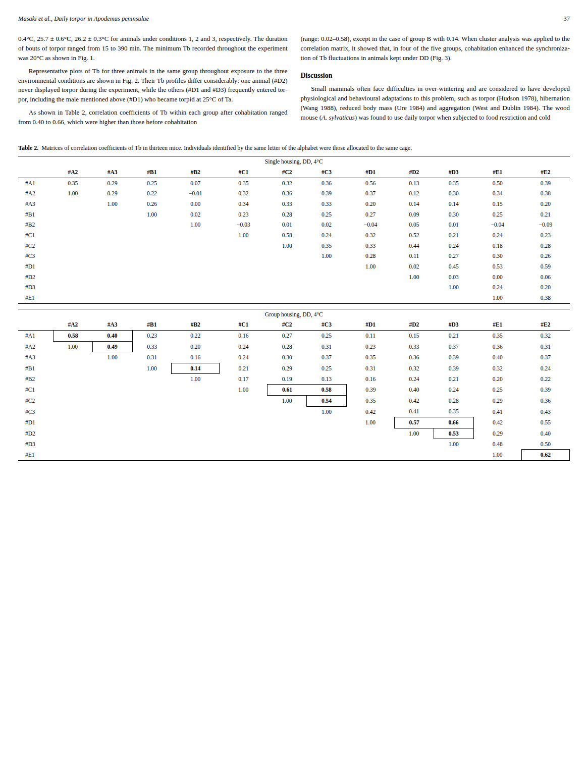Masaki et al., Daily torpor in Apodemus peninsulae 37
0.4°C, 25.7 ± 0.6°C, 26.2 ± 0.3°C for animals under conditions 1, 2 and 3, respectively. The duration of bouts of torpor ranged from 15 to 390 min. The minimum Tb recorded throughout the experiment was 20°C as shown in Fig. 1.
Representative plots of Tb for three animals in the same group throughout exposure to the three environmental conditions are shown in Fig. 2. Their Tb profiles differ considerably: one animal (#D2) never displayed torpor during the experiment, while the others (#D1 and #D3) frequently entered torpor, including the male mentioned above (#D1) who became torpid at 25°C of Ta.
As shown in Table 2, correlation coefficients of Tb within each group after cohabitation ranged from 0.40 to 0.66, which were higher than those before cohabitation
(range: 0.02–0.58), except in the case of group B with 0.14. When cluster analysis was applied to the correlation matrix, it showed that, in four of the five groups, cohabitation enhanced the synchronization of Tb fluctuations in animals kept under DD (Fig. 3).
Discussion
Small mammals often face difficulties in over-wintering and are considered to have developed physiological and behavioural adaptations to this problem, such as torpor (Hudson 1978), hibernation (Wang 1988), reduced body mass (Ure 1984) and aggregation (West and Dublin 1984). The wood mouse (A. sylvaticus) was found to use daily torpor when subjected to food restriction and cold
Table 2. Matrices of correlation coefficients of Tb in thirteen mice. Individuals identified by the same letter of the alphabet were those allocated to the same cage.
| Single housing, DD, 4°C |
| | #A2 | #A3 | #B1 | #B2 | #C1 | #C2 | #C3 | #D1 | #D2 | #D3 | #E1 | #E2 |
| #A1 | 0.35 | 0.29 | 0.25 | 0.07 | 0.35 | 0.32 | 0.36 | 0.56 | 0.13 | 0.35 | 0.50 | 0.39 |
| #A2 | 1.00 | 0.29 | 0.22 | −0.01 | 0.32 | 0.36 | 0.39 | 0.37 | 0.12 | 0.30 | 0.34 | 0.38 |
| #A3 | | 1.00 | 0.26 | 0.00 | 0.34 | 0.33 | 0.33 | 0.20 | 0.14 | 0.14 | 0.15 | 0.20 |
| #B1 | | | 1.00 | 0.02 | 0.23 | 0.28 | 0.25 | 0.27 | 0.09 | 0.30 | 0.25 | 0.21 |
| #B2 | | | | 1.00 | −0.03 | 0.01 | 0.02 | −0.04 | 0.05 | 0.01 | −0.04 | −0.09 |
| #C1 | | | | | 1.00 | 0.58 | 0.24 | 0.32 | 0.52 | 0.21 | 0.24 | 0.23 |
| #C2 | | | | | | 1.00 | 0.35 | 0.33 | 0.44 | 0.24 | 0.18 | 0.28 |
| #C3 | | | | | | | 1.00 | 0.28 | 0.11 | 0.27 | 0.30 | 0.26 |
| #D1 | | | | | | | | 1.00 | 0.02 | 0.45 | 0.53 | 0.59 |
| #D2 | | | | | | | | | 1.00 | 0.03 | 0.00 | 0.06 |
| #D3 | | | | | | | | | | 1.00 | 0.24 | 0.20 |
| #E1 | | | | | | | | | | | 1.00 | 0.38 |
| Group housing, DD, 4°C |
| | #A2 | #A3 | #B1 | #B2 | #C1 | #C2 | #C3 | #D1 | #D2 | #D3 | #E1 | #E2 |
| #A1 | 0.58 | 0.40 | 0.23 | 0.22 | 0.16 | 0.27 | 0.25 | 0.11 | 0.15 | 0.21 | 0.35 | 0.32 |
| #A2 | 1.00 | 0.49 | 0.33 | 0.20 | 0.24 | 0.28 | 0.31 | 0.23 | 0.33 | 0.37 | 0.36 | 0.31 |
| #A3 | | 1.00 | 0.31 | 0.16 | 0.24 | 0.30 | 0.37 | 0.35 | 0.36 | 0.39 | 0.40 | 0.37 |
| #B1 | | | 1.00 | 0.14 | 0.21 | 0.29 | 0.25 | 0.31 | 0.32 | 0.39 | 0.32 | 0.24 |
| #B2 | | | | 1.00 | 0.17 | 0.19 | 0.13 | 0.16 | 0.24 | 0.21 | 0.20 | 0.22 |
| #C1 | | | | | 1.00 | 0.61 | 0.58 | 0.39 | 0.40 | 0.24 | 0.25 | 0.39 |
| #C2 | | | | | | 1.00 | 0.54 | 0.35 | 0.42 | 0.28 | 0.29 | 0.36 |
| #C3 | | | | | | | 1.00 | 0.42 | 0.41 | 0.35 | 0.41 | 0.43 |
| #D1 | | | | | | | | 1.00 | 0.57 | 0.66 | 0.42 | 0.55 |
| #D2 | | | | | | | | | 1.00 | 0.53 | 0.29 | 0.40 |
| #D3 | | | | | | | | | | 1.00 | 0.48 | 0.50 |
| #E1 | | | | | | | | | | | 1.00 | 0.62 |